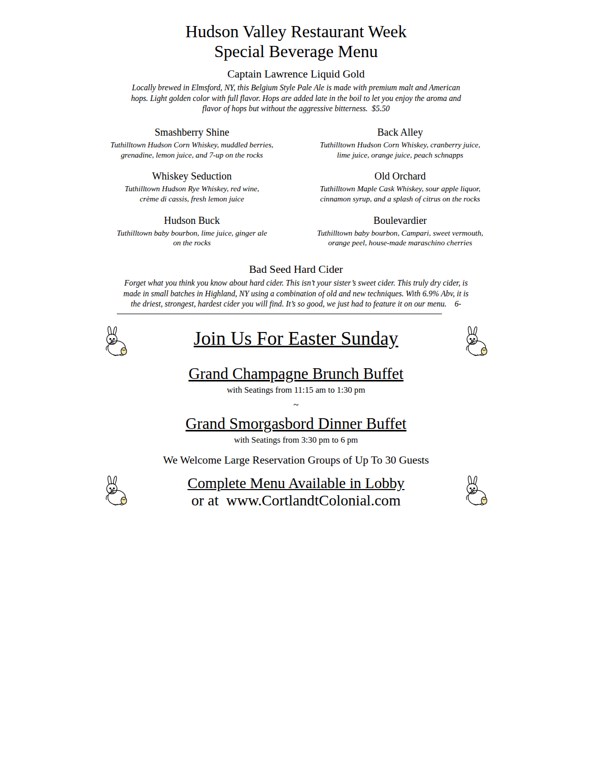Hudson Valley Restaurant Week
Special Beverage Menu
Captain Lawrence Liquid Gold
Locally brewed in Elmsford, NY, this Belgium Style Pale Ale is made with premium malt and American hops. Light golden color with full flavor. Hops are added late in the boil to let you enjoy the aroma and flavor of hops but without the aggressive bitterness. $5.50
| Smashberry Shine Tuthilltown Hudson Corn Whiskey, muddled berries, grenadine, lemon juice, and 7-up on the rocks | Back Alley Tuthilltown Hudson Corn Whiskey, cranberry juice, lime juice, orange juice, peach schnapps |
| Whiskey Seduction Tuthilltown Hudson Rye Whiskey, red wine, crème di cassis, fresh lemon juice | Old Orchard Tuthilltown Maple Cask Whiskey, sour apple liquor, cinnamon syrup, and a splash of citrus on the rocks |
| Hudson Buck Tuthilltown baby bourbon, lime juice, ginger ale on the rocks | Boulevardier Tuthilltown baby bourbon, Campari, sweet vermouth, orange peel, house-made maraschino cherries |
Bad Seed Hard Cider
Forget what you think you know about hard cider. This isn’t your sister’s sweet cider. This truly dry cider, is made in small batches in Highland, NY using a combination of old and new techniques. With 6.9% Abv, it is the driest, strongest, hardest cider you will find. It’s so good, we just had to feature it on our menu. 6-
Join Us For Easter Sunday
Grand Champagne Brunch Buffet
with Seatings from 11:15 am to 1:30 pm
~
Grand Smorgasbord Dinner Buffet
with Seatings from 3:30 pm to 6 pm
We Welcome Large Reservation Groups of Up To 30 Guests
Complete Menu Available in Lobby
or at www.CortlandtColonial.com